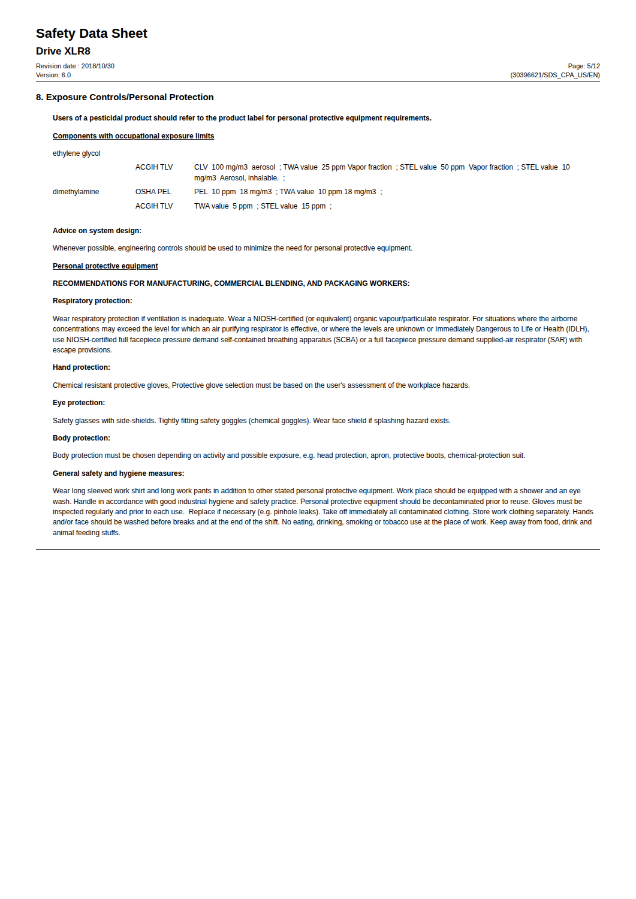Safety Data Sheet
Drive XLR8
Revision date : 2018/10/30 Version: 6.0
Page: 5/12 (30396621/SDS_CPA_US/EN)
8. Exposure Controls/Personal Protection
Users of a pesticidal product should refer to the product label for personal protective equipment requirements.
Components with occupational exposure limits
| ethylene glycol | | |
| | ACGIH TLV | CLV 100 mg/m3 aerosol ; TWA value 25 ppm Vapor fraction ; STEL value 50 ppm Vapor fraction ; STEL value 10 mg/m3 Aerosol, inhalable. ; |
| dimethylamine | OSHA PEL | PEL 10 ppm 18 mg/m3 ; TWA value 10 ppm 18 mg/m3 ; |
| | ACGIH TLV | TWA value 5 ppm ; STEL value 15 ppm ; |
Advice on system design:
Whenever possible, engineering controls should be used to minimize the need for personal protective equipment.
Personal protective equipment
RECOMMENDATIONS FOR MANUFACTURING, COMMERCIAL BLENDING, AND PACKAGING WORKERS:
Respiratory protection:
Wear respiratory protection if ventilation is inadequate. Wear a NIOSH-certified (or equivalent) organic vapour/particulate respirator. For situations where the airborne concentrations may exceed the level for which an air purifying respirator is effective, or where the levels are unknown or Immediately Dangerous to Life or Health (IDLH), use NIOSH-certified full facepiece pressure demand self-contained breathing apparatus (SCBA) or a full facepiece pressure demand supplied-air respirator (SAR) with escape provisions.
Hand protection:
Chemical resistant protective gloves, Protective glove selection must be based on the user's assessment of the workplace hazards.
Eye protection:
Safety glasses with side-shields. Tightly fitting safety goggles (chemical goggles). Wear face shield if splashing hazard exists.
Body protection:
Body protection must be chosen depending on activity and possible exposure, e.g. head protection, apron, protective boots, chemical-protection suit.
General safety and hygiene measures:
Wear long sleeved work shirt and long work pants in addition to other stated personal protective equipment. Work place should be equipped with a shower and an eye wash. Handle in accordance with good industrial hygiene and safety practice. Personal protective equipment should be decontaminated prior to reuse. Gloves must be inspected regularly and prior to each use. Replace if necessary (e.g. pinhole leaks). Take off immediately all contaminated clothing. Store work clothing separately. Hands and/or face should be washed before breaks and at the end of the shift. No eating, drinking, smoking or tobacco use at the place of work. Keep away from food, drink and animal feeding stuffs.